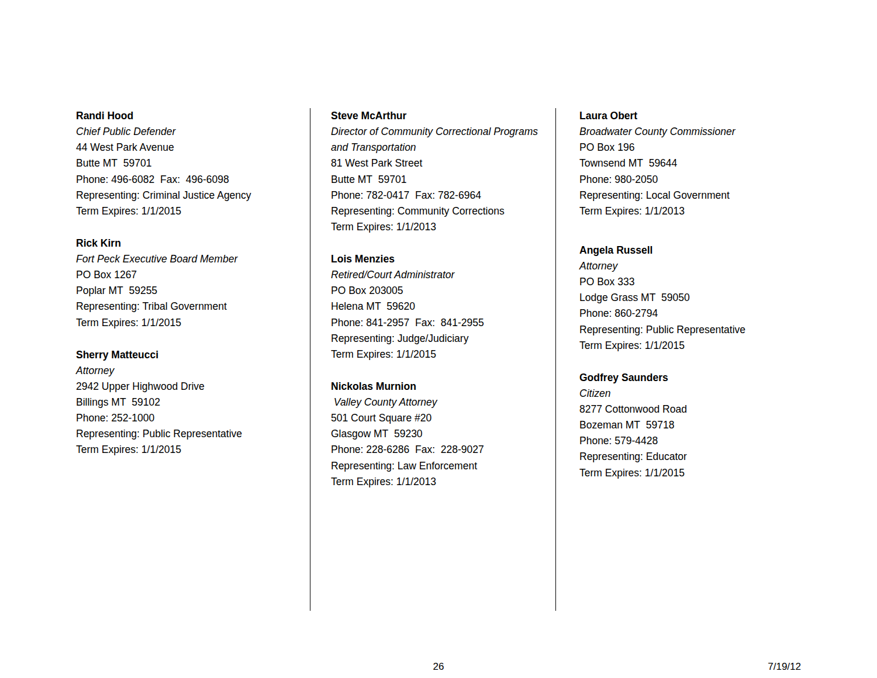Randi Hood
Chief Public Defender
44 West Park Avenue
Butte MT 59701
Phone: 496-6082 Fax: 496-6098
Representing: Criminal Justice Agency
Term Expires: 1/1/2015
Rick Kirn
Fort Peck Executive Board Member
PO Box 1267
Poplar MT 59255
Representing: Tribal Government
Term Expires: 1/1/2015
Sherry Matteucci
Attorney
2942 Upper Highwood Drive
Billings MT 59102
Phone: 252-1000
Representing: Public Representative
Term Expires: 1/1/2015
Steve McArthur
Director of Community Correctional Programs and Transportation
81 West Park Street
Butte MT 59701
Phone: 782-0417 Fax: 782-6964
Representing: Community Corrections
Term Expires: 1/1/2013
Lois Menzies
Retired/Court Administrator
PO Box 203005
Helena MT 59620
Phone: 841-2957 Fax: 841-2955
Representing: Judge/Judiciary
Term Expires: 1/1/2015
Nickolas Murnion
Valley County Attorney
501 Court Square #20
Glasgow MT 59230
Phone: 228-6286 Fax: 228-9027
Representing: Law Enforcement
Term Expires: 1/1/2013
Laura Obert
Broadwater County Commissioner
PO Box 196
Townsend MT 59644
Phone: 980-2050
Representing: Local Government
Term Expires: 1/1/2013
Angela Russell
Attorney
PO Box 333
Lodge Grass MT 59050
Phone: 860-2794
Representing: Public Representative
Term Expires: 1/1/2015
Godfrey Saunders
Citizen
8277 Cottonwood Road
Bozeman MT 59718
Phone: 579-4428
Representing: Educator
Term Expires: 1/1/2015
26 7/19/12